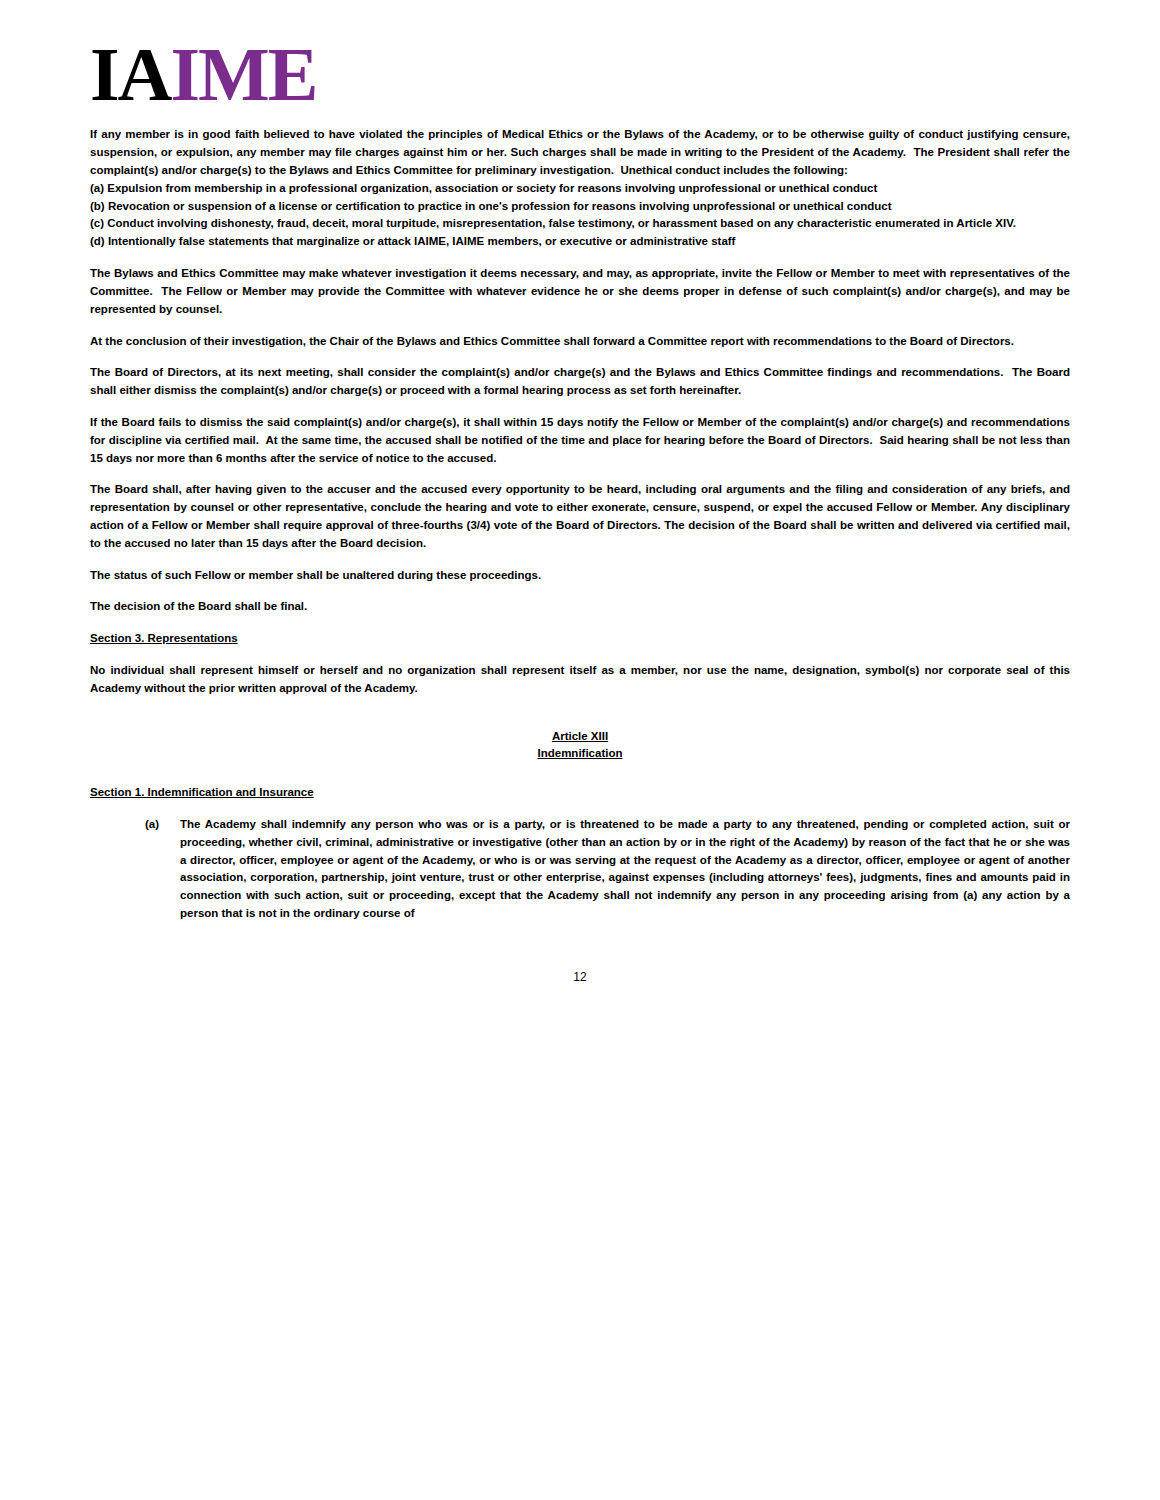IA IME
If any member is in good faith believed to have violated the principles of Medical Ethics or the Bylaws of the Academy, or to be otherwise guilty of conduct justifying censure, suspension, or expulsion, any member may file charges against him or her. Such charges shall be made in writing to the President of the Academy. The President shall refer the complaint(s) and/or charge(s) to the Bylaws and Ethics Committee for preliminary investigation. Unethical conduct includes the following:
(a) Expulsion from membership in a professional organization, association or society for reasons involving unprofessional or unethical conduct
(b) Revocation or suspension of a license or certification to practice in one's profession for reasons involving unprofessional or unethical conduct
(c) Conduct involving dishonesty, fraud, deceit, moral turpitude, misrepresentation, false testimony, or harassment based on any characteristic enumerated in Article XIV.
(d) Intentionally false statements that marginalize or attack IAIME, IAIME members, or executive or administrative staff
The Bylaws and Ethics Committee may make whatever investigation it deems necessary, and may, as appropriate, invite the Fellow or Member to meet with representatives of the Committee. The Fellow or Member may provide the Committee with whatever evidence he or she deems proper in defense of such complaint(s) and/or charge(s), and may be represented by counsel.
At the conclusion of their investigation, the Chair of the Bylaws and Ethics Committee shall forward a Committee report with recommendations to the Board of Directors.
The Board of Directors, at its next meeting, shall consider the complaint(s) and/or charge(s) and the Bylaws and Ethics Committee findings and recommendations. The Board shall either dismiss the complaint(s) and/or charge(s) or proceed with a formal hearing process as set forth hereinafter.
If the Board fails to dismiss the said complaint(s) and/or charge(s), it shall within 15 days notify the Fellow or Member of the complaint(s) and/or charge(s) and recommendations for discipline via certified mail. At the same time, the accused shall be notified of the time and place for hearing before the Board of Directors. Said hearing shall be not less than 15 days nor more than 6 months after the service of notice to the accused.
The Board shall, after having given to the accuser and the accused every opportunity to be heard, including oral arguments and the filing and consideration of any briefs, and representation by counsel or other representative, conclude the hearing and vote to either exonerate, censure, suspend, or expel the accused Fellow or Member. Any disciplinary action of a Fellow or Member shall require approval of three-fourths (3/4) vote of the Board of Directors. The decision of the Board shall be written and delivered via certified mail, to the accused no later than 15 days after the Board decision.
The status of such Fellow or member shall be unaltered during these proceedings.
The decision of the Board shall be final.
Section 3. Representations
No individual shall represent himself or herself and no organization shall represent itself as a member, nor use the name, designation, symbol(s) nor corporate seal of this Academy without the prior written approval of the Academy.
Article XIII
Indemnification
Section 1. Indemnification and Insurance
(a)
The Academy shall indemnify any person who was or is a party, or is threatened to be made a party to any threatened, pending or completed action, suit or proceeding, whether civil, criminal, administrative or investigative (other than an action by or in the right of the Academy) by reason of the fact that he or she was a director, officer, employee or agent of the Academy, or who is or was serving at the request of the Academy as a director, officer, employee or agent of another association, corporation, partnership, joint venture, trust or other enterprise, against expenses (including attorneys' fees), judgments, fines and amounts paid in connection with such action, suit or proceeding, except that the Academy shall not indemnify any person in any proceeding arising from (a) any action by a person that is not in the ordinary course of
12